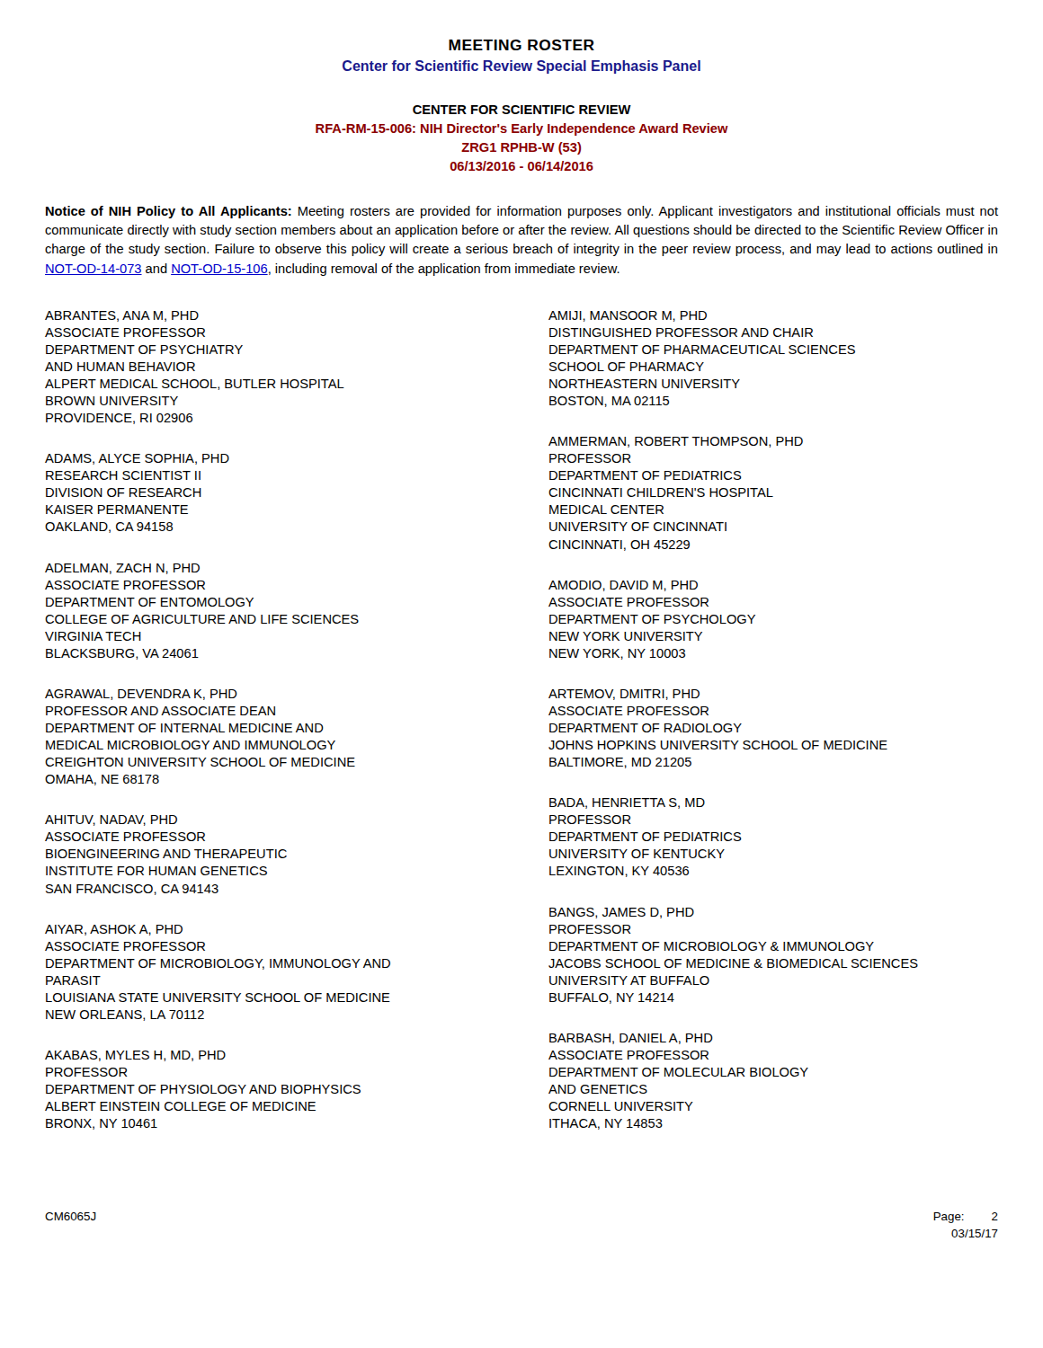MEETING ROSTER
Center for Scientific Review Special Emphasis Panel
CENTER FOR SCIENTIFIC REVIEW
RFA-RM-15-006: NIH Director's Early Independence Award Review
ZRG1 RPHB-W (53)
06/13/2016 - 06/14/2016
Notice of NIH Policy to All Applicants: Meeting rosters are provided for information purposes only. Applicant investigators and institutional officials must not communicate directly with study section members about an application before or after the review. All questions should be directed to the Scientific Review Officer in charge of the study section. Failure to observe this policy will create a serious breach of integrity in the peer review process, and may lead to actions outlined in NOT-OD-14-073 and NOT-OD-15-106, including removal of the application from immediate review.
ABRANTES, ANA M, PHD
ASSOCIATE PROFESSOR
DEPARTMENT OF PSYCHIATRY
AND HUMAN BEHAVIOR
ALPERT MEDICAL SCHOOL, BUTLER HOSPITAL
BROWN UNIVERSITY
PROVIDENCE, RI 02906
ADAMS, ALYCE SOPHIA, PHD
RESEARCH SCIENTIST II
DIVISION OF RESEARCH
KAISER PERMANENTE
OAKLAND, CA 94158
ADELMAN, ZACH N, PHD
ASSOCIATE PROFESSOR
DEPARTMENT OF ENTOMOLOGY
COLLEGE OF AGRICULTURE AND LIFE SCIENCES
VIRGINIA TECH
BLACKSBURG, VA 24061
AGRAWAL, DEVENDRA K, PHD
PROFESSOR AND ASSOCIATE DEAN
DEPARTMENT OF INTERNAL MEDICINE AND
MEDICAL MICROBIOLOGY AND IMMUNOLOGY
CREIGHTON UNIVERSITY SCHOOL OF MEDICINE
OMAHA, NE 68178
AHITUV, NADAV, PHD
ASSOCIATE PROFESSOR
BIOENGINEERING AND THERAPEUTIC
INSTITUTE FOR HUMAN GENETICS
SAN FRANCISCO, CA 94143
AIYAR, ASHOK A, PHD
ASSOCIATE PROFESSOR
DEPARTMENT OF MICROBIOLOGY, IMMUNOLOGY AND
PARASIT
LOUISIANA STATE UNIVERSITY SCHOOL OF MEDICINE
NEW ORLEANS, LA 70112
AKABAS, MYLES H, MD, PHD
PROFESSOR
DEPARTMENT OF PHYSIOLOGY AND BIOPHYSICS
ALBERT EINSTEIN COLLEGE OF MEDICINE
BRONX, NY 10461
AMIJI, MANSOOR M, PHD
DISTINGUISHED PROFESSOR AND CHAIR
DEPARTMENT OF PHARMACEUTICAL SCIENCES
SCHOOL OF PHARMACY
NORTHEASTERN UNIVERSITY
BOSTON, MA 02115
AMMERMAN, ROBERT THOMPSON, PHD
PROFESSOR
DEPARTMENT OF PEDIATRICS
CINCINNATI CHILDREN'S HOSPITAL
MEDICAL CENTER
UNIVERSITY OF CINCINNATI
CINCINNATI, OH 45229
AMODIO, DAVID M, PHD
ASSOCIATE PROFESSOR
DEPARTMENT OF PSYCHOLOGY
NEW YORK UNIVERSITY
NEW YORK, NY 10003
ARTEMOV, DMITRI, PHD
ASSOCIATE PROFESSOR
DEPARTMENT OF RADIOLOGY
JOHNS HOPKINS UNIVERSITY SCHOOL OF MEDICINE
BALTIMORE, MD 21205
BADA, HENRIETTA S, MD
PROFESSOR
DEPARTMENT OF PEDIATRICS
UNIVERSITY OF KENTUCKY
LEXINGTON, KY 40536
BANGS, JAMES D, PHD
PROFESSOR
DEPARTMENT OF MICROBIOLOGY & IMMUNOLOGY
JACOBS SCHOOL OF MEDICINE & BIOMEDICAL SCIENCES
UNIVERSITY AT BUFFALO
BUFFALO, NY 14214
BARBASH, DANIEL A, PHD
ASSOCIATE PROFESSOR
DEPARTMENT OF MOLECULAR BIOLOGY
AND GENETICS
CORNELL UNIVERSITY
ITHACA, NY 14853
CM6065J
Page: 2
03/15/17